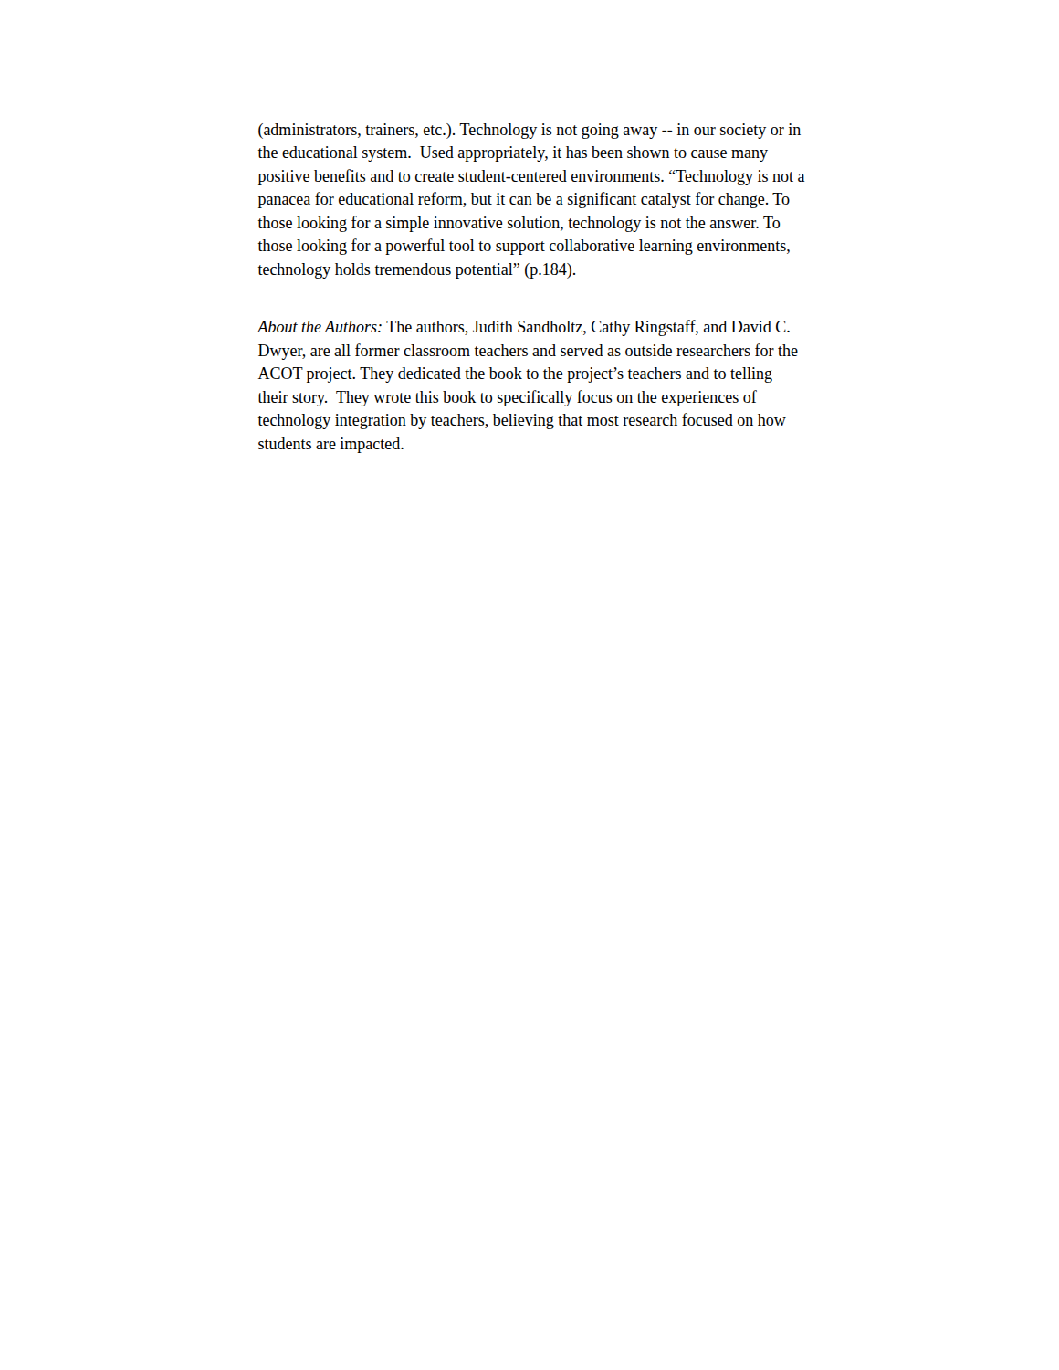(administrators, trainers, etc.). Technology is not going away -- in our society or in the educational system. Used appropriately, it has been shown to cause many positive benefits and to create student-centered environments. “Technology is not a panacea for educational reform, but it can be a significant catalyst for change. To those looking for a simple innovative solution, technology is not the answer. To those looking for a powerful tool to support collaborative learning environments, technology holds tremendous potential” (p.184).
About the Authors: The authors, Judith Sandholtz, Cathy Ringstaff, and David C. Dwyer, are all former classroom teachers and served as outside researchers for the ACOT project. They dedicated the book to the project’s teachers and to telling their story. They wrote this book to specifically focus on the experiences of technology integration by teachers, believing that most research focused on how students are impacted.